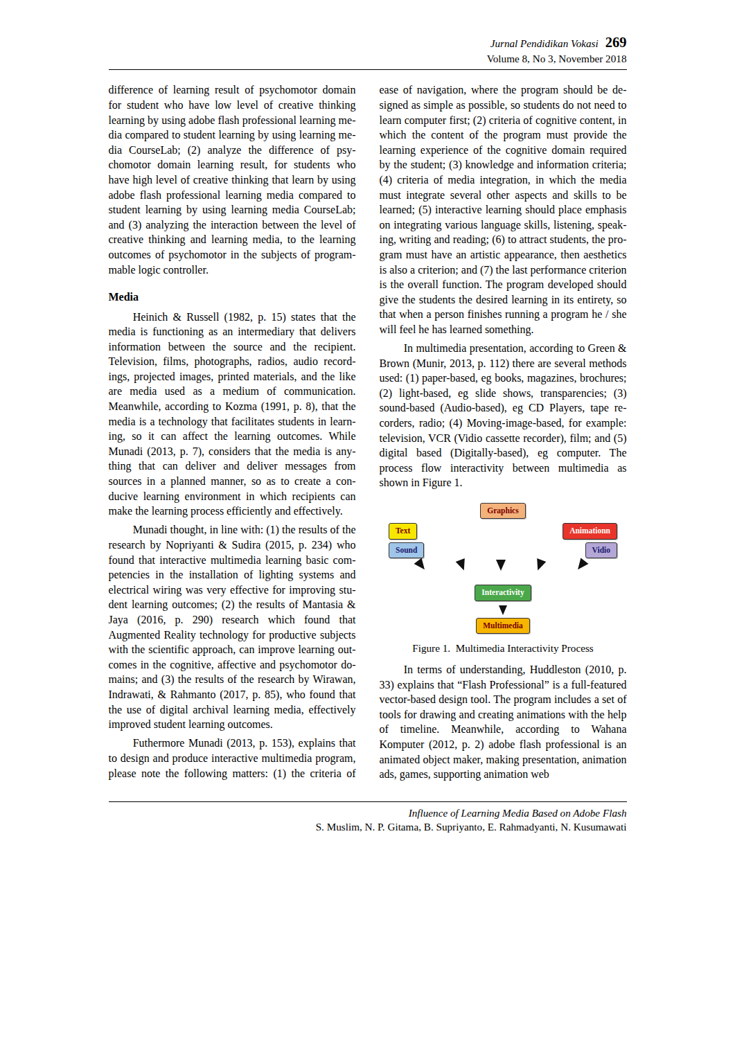Jurnal Pendidikan Vokasi 269
Volume 8, No 3, November 2018
difference of learning result of psychomotor domain for student who have low level of creative thinking learning by using adobe flash professional learning media compared to student learning by using learning media CourseLab; (2) analyze the difference of psychomotor domain learning result, for students who have high level of creative thinking that learn by using adobe flash professional learning media compared to student learning by using learning media CourseLab; and (3) analyzing the interaction between the level of creative thinking and learning media, to the learning outcomes of psychomotor in the subjects of programmable logic controller.
Media
Heinich & Russell (1982, p. 15) states that the media is functioning as an intermediary that delivers information between the source and the recipient. Television, films, photographs, radios, audio recordings, projected images, printed materials, and the like are media used as a medium of communication. Meanwhile, according to Kozma (1991, p. 8), that the media is a technology that facilitates students in learning, so it can affect the learning outcomes. While Munadi (2013, p. 7), considers that the media is anything that can deliver and deliver messages from sources in a planned manner, so as to create a conducive learning environment in which recipients can make the learning process efficiently and effectively.
Munadi thought, in line with: (1) the results of the research by Nopriyanti & Sudira (2015, p. 234) who found that interactive multimedia learning basic competencies in the installation of lighting systems and electrical wiring was very effective for improving student learning outcomes; (2) the results of Mantasia & Jaya (2016, p. 290) research which found that Augmented Reality technology for productive subjects with the scientific approach, can improve learning outcomes in the cognitive, affective and psychomotor domains; and (3) the results of the research by Wirawan, Indrawati, & Rahmanto (2017, p. 85), who found that the use of digital archival learning media, effectively improved student learning outcomes.
Futhermore Munadi (2013, p. 153), explains that to design and produce interactive multimedia program, please note the following matters: (1) the criteria of ease of navigation, where the program should be designed as simple as possible, so students do not need to learn computer first; (2) criteria of cognitive content, in which the content of the program must provide the learning experience of the cognitive domain required by the student; (3) knowledge and information criteria; (4) criteria of media integration, in which the media must integrate several other aspects and skills to be learned; (5) interactive learning should place emphasis on integrating various language skills, listening, speaking, writing and reading; (6) to attract students, the program must have an artistic appearance, then aesthetics is also a criterion; and (7) the last performance criterion is the overall function. The program developed should give the students the desired learning in its entirety, so that when a person finishes running a program he / she will feel he has learned something.
In multimedia presentation, according to Green & Brown (Munir, 2013, p. 112) there are several methods used: (1) paper-based, eg books, magazines, brochures; (2) light-based, eg slide shows, transparencies; (3) sound-based (Audio-based), eg CD Players, tape re-corders, radio; (4) Moving-image-based, for example: television, VCR (Vidio cassette recorder), film; and (5) digital based (Digitally-based), eg computer. The process flow interactivity between multimedia as shown in Figure 1.
Graphics
Text Animationn
Sound Vidio
Interactivity
Multimedia
Figure 1. Multimedia Interactivity Process
In terms of understanding, Huddleston (2010, p. 33) explains that “Flash Professional” is a full-featured vector-based design tool. The program includes a set of tools for drawing and creating animations with the help of timeline. Meanwhile, according to Wahana Komputer (2012, p. 2) adobe flash professional is an animated object maker, making presentation, animation ads, games, supporting animation web
Influence of Learning Media Based on Adobe Flash
S. Muslim, N. P. Gitama, B. Supriyanto, E. Rahmadyanti, N. Kusumawati